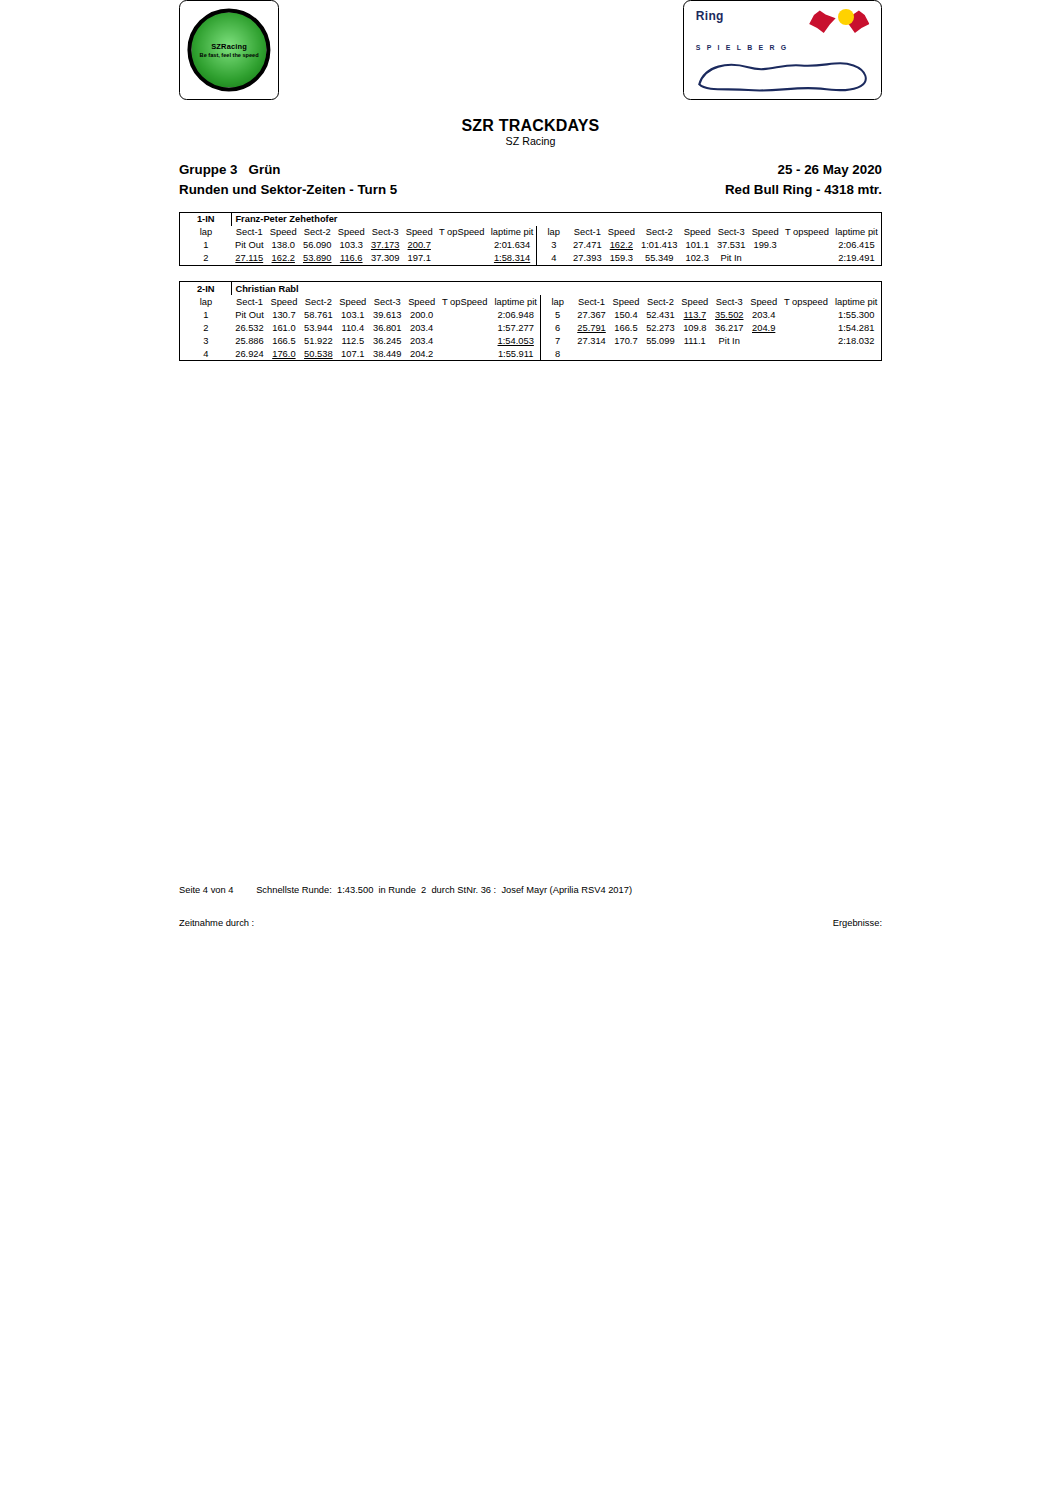SZRacing
Be fast, feel the speed
Ring
S P I E L B E R G
SZR TRACKDAYS
SZ Racing
Gruppe 3 Grün
Runden und Sektor-Zeiten - Turn 5
25 - 26 May 2020
Red Bull Ring - 4318 mtr.
| 1-IN | Franz-Peter Zehethofer |
| lap | Sect-1 | Speed | Sect-2 | Speed | Sect-3 | Speed | T opSpeed | laptime pit | lap | Sect-1 | Speed | Sect-2 | Speed | Sect-3 | Speed | T opspeed | laptime pit |
| 1 | Pit Out | 138.0 | 56.090 | 103.3 | 37.173 | 200.7 | | 2:01.634 | 3 | 27.471 | 162.2 | 1:01.413 | 101.1 | 37.531 | 199.3 | | 2:06.415 |
| 2 | 27.115 | 162.2 | 53.890 | 116.6 | 37.309 | 197.1 | | 1:58.314 | 4 | 27.393 | 159.3 | 55.349 | 102.3 | Pit In | | | 2:19.491 |
| 2-IN | Christian Rabl |
| lap | Sect-1 | Speed | Sect-2 | Speed | Sect-3 | Speed | T opSpeed | laptime pit | lap | Sect-1 | Speed | Sect-2 | Speed | Sect-3 | Speed | T opspeed | laptime pit |
| 1 | Pit Out | 130.7 | 58.761 | 103.1 | 39.613 | 200.0 | | 2:06.948 | 5 | 27.367 | 150.4 | 52.431 | 113.7 | 35.502 | 203.4 | | 1:55.300 |
| 2 | 26.532 | 161.0 | 53.944 | 110.4 | 36.801 | 203.4 | | 1:57.277 | 6 | 25.791 | 166.5 | 52.273 | 109.8 | 36.217 | 204.9 | | 1:54.281 |
| 3 | 25.886 | 166.5 | 51.922 | 112.5 | 36.245 | 203.4 | | 1:54.053 | 7 | 27.314 | 170.7 | 55.099 | 111.1 | Pit In | | | 2:18.032 |
| 4 | 26.924 | 176.0 | 50.538 | 107.1 | 38.449 | 204.2 | | 1:55.911 | 8 | | | | | | | | |
Seite 4 von 4
Schnellste Runde: 1:43.500 in Runde 2 durch StNr. 36 : Josef Mayr (Aprilia RSV4 2017)
Zeitnahme durch :
Ergebnisse: